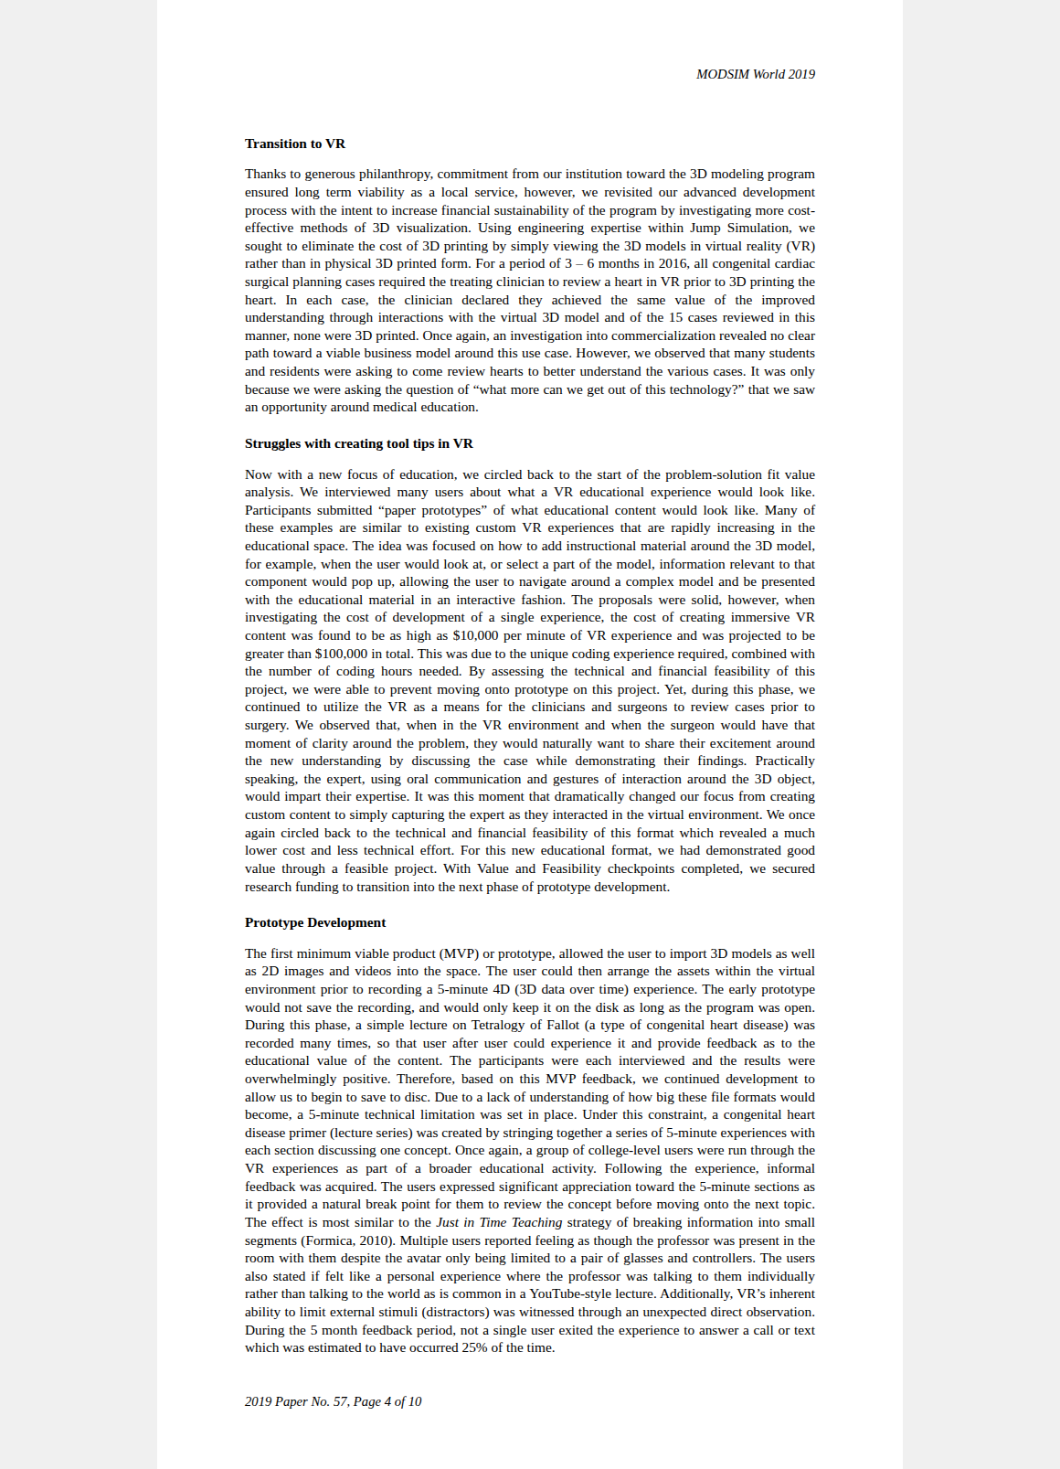MODSIM World 2019
Transition to VR
Thanks to generous philanthropy, commitment from our institution toward the 3D modeling program ensured long term viability as a local service, however, we revisited our advanced development process with the intent to increase financial sustainability of the program by investigating more cost-effective methods of 3D visualization. Using engineering expertise within Jump Simulation, we sought to eliminate the cost of 3D printing by simply viewing the 3D models in virtual reality (VR) rather than in physical 3D printed form. For a period of 3 – 6 months in 2016, all congenital cardiac surgical planning cases required the treating clinician to review a heart in VR prior to 3D printing the heart. In each case, the clinician declared they achieved the same value of the improved understanding through interactions with the virtual 3D model and of the 15 cases reviewed in this manner, none were 3D printed. Once again, an investigation into commercialization revealed no clear path toward a viable business model around this use case. However, we observed that many students and residents were asking to come review hearts to better understand the various cases. It was only because we were asking the question of “what more can we get out of this technology?” that we saw an opportunity around medical education.
Struggles with creating tool tips in VR
Now with a new focus of education, we circled back to the start of the problem-solution fit value analysis. We interviewed many users about what a VR educational experience would look like. Participants submitted “paper prototypes” of what educational content would look like. Many of these examples are similar to existing custom VR experiences that are rapidly increasing in the educational space. The idea was focused on how to add instructional material around the 3D model, for example, when the user would look at, or select a part of the model, information relevant to that component would pop up, allowing the user to navigate around a complex model and be presented with the educational material in an interactive fashion. The proposals were solid, however, when investigating the cost of development of a single experience, the cost of creating immersive VR content was found to be as high as $10,000 per minute of VR experience and was projected to be greater than $100,000 in total. This was due to the unique coding experience required, combined with the number of coding hours needed. By assessing the technical and financial feasibility of this project, we were able to prevent moving onto prototype on this project. Yet, during this phase, we continued to utilize the VR as a means for the clinicians and surgeons to review cases prior to surgery. We observed that, when in the VR environment and when the surgeon would have that moment of clarity around the problem, they would naturally want to share their excitement around the new understanding by discussing the case while demonstrating their findings. Practically speaking, the expert, using oral communication and gestures of interaction around the 3D object, would impart their expertise. It was this moment that dramatically changed our focus from creating custom content to simply capturing the expert as they interacted in the virtual environment. We once again circled back to the technical and financial feasibility of this format which revealed a much lower cost and less technical effort. For this new educational format, we had demonstrated good value through a feasible project. With Value and Feasibility checkpoints completed, we secured research funding to transition into the next phase of prototype development.
Prototype Development
The first minimum viable product (MVP) or prototype, allowed the user to import 3D models as well as 2D images and videos into the space. The user could then arrange the assets within the virtual environment prior to recording a 5-minute 4D (3D data over time) experience. The early prototype would not save the recording, and would only keep it on the disk as long as the program was open. During this phase, a simple lecture on Tetralogy of Fallot (a type of congenital heart disease) was recorded many times, so that user after user could experience it and provide feedback as to the educational value of the content. The participants were each interviewed and the results were overwhelmingly positive. Therefore, based on this MVP feedback, we continued development to allow us to begin to save to disc. Due to a lack of understanding of how big these file formats would become, a 5-minute technical limitation was set in place. Under this constraint, a congenital heart disease primer (lecture series) was created by stringing together a series of 5-minute experiences with each section discussing one concept. Once again, a group of college-level users were run through the VR experiences as part of a broader educational activity. Following the experience, informal feedback was acquired. The users expressed significant appreciation toward the 5-minute sections as it provided a natural break point for them to review the concept before moving onto the next topic. The effect is most similar to the Just in Time Teaching strategy of breaking information into small segments (Formica, 2010). Multiple users reported feeling as though the professor was present in the room with them despite the avatar only being limited to a pair of glasses and controllers. The users also stated if felt like a personal experience where the professor was talking to them individually rather than talking to the world as is common in a YouTube-style lecture. Additionally, VR’s inherent ability to limit external stimuli (distractors) was witnessed through an unexpected direct observation. During the 5 month feedback period, not a single user exited the experience to answer a call or text which was estimated to have occurred 25% of the time.
2019 Paper No. 57, Page 4 of 10